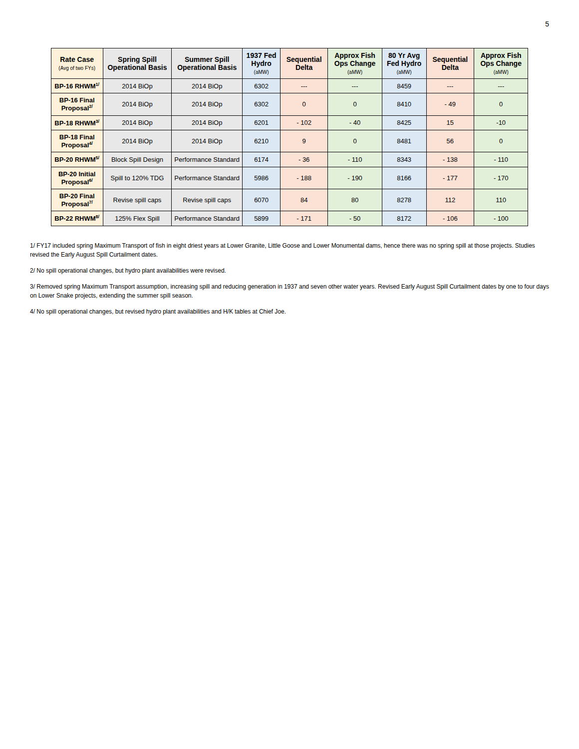5
| Rate Case (Avg of two FYs) | Spring Spill Operational Basis | Summer Spill Operational Basis | 1937 Fed Hydro (aMW) | Sequential Delta | Approx Fish Ops Change (aMW) | 80 Yr Avg Fed Hydro (aMW) | Sequential Delta | Approx Fish Ops Change (aMW) |
| --- | --- | --- | --- | --- | --- | --- | --- | --- |
| BP-16 RHWM 1/ | 2014 BiOp | 2014 BiOp | 6302 | --- | --- | 8459 | --- | --- |
| BP-16 Final Proposal 2/ | 2014 BiOp | 2014 BiOp | 6302 | 0 | 0 | 8410 | - 49 | 0 |
| BP-18 RHWM 3/ | 2014 BiOp | 2014 BiOp | 6201 | - 102 | - 40 | 8425 | 15 | -10 |
| BP-18 Final Proposal 4/ | 2014 BiOp | 2014 BiOp | 6210 | 9 | 0 | 8481 | 56 | 0 |
| BP-20 RHWM 5/ | Block Spill Design | Performance Standard | 6174 | - 36 | - 110 | 8343 | - 138 | - 110 |
| BP-20 Initial Proposal 6/ | Spill to 120% TDG | Performance Standard | 5986 | - 188 | - 190 | 8166 | - 177 | - 170 |
| BP-20 Final Proposal 7/ | Revise spill caps | Revise spill caps | 6070 | 84 | 80 | 8278 | 112 | 110 |
| BP-22 RHWM 8/ | 125% Flex Spill | Performance Standard | 5899 | - 171 | - 50 | 8172 | - 106 | - 100 |
1/ FY17 included spring Maximum Transport of fish in eight driest years at Lower Granite, Little Goose and Lower Monumental dams, hence there was no spring spill at those projects. Studies revised the Early August Spill Curtailment dates.
2/ No spill operational changes, but hydro plant availabilities were revised.
3/ Removed spring Maximum Transport assumption, increasing spill and reducing generation in 1937 and seven other water years. Revised Early August Spill Curtailment dates by one to four days on Lower Snake projects, extending the summer spill season.
4/ No spill operational changes, but revised hydro plant availabilities and H/K tables at Chief Joe.